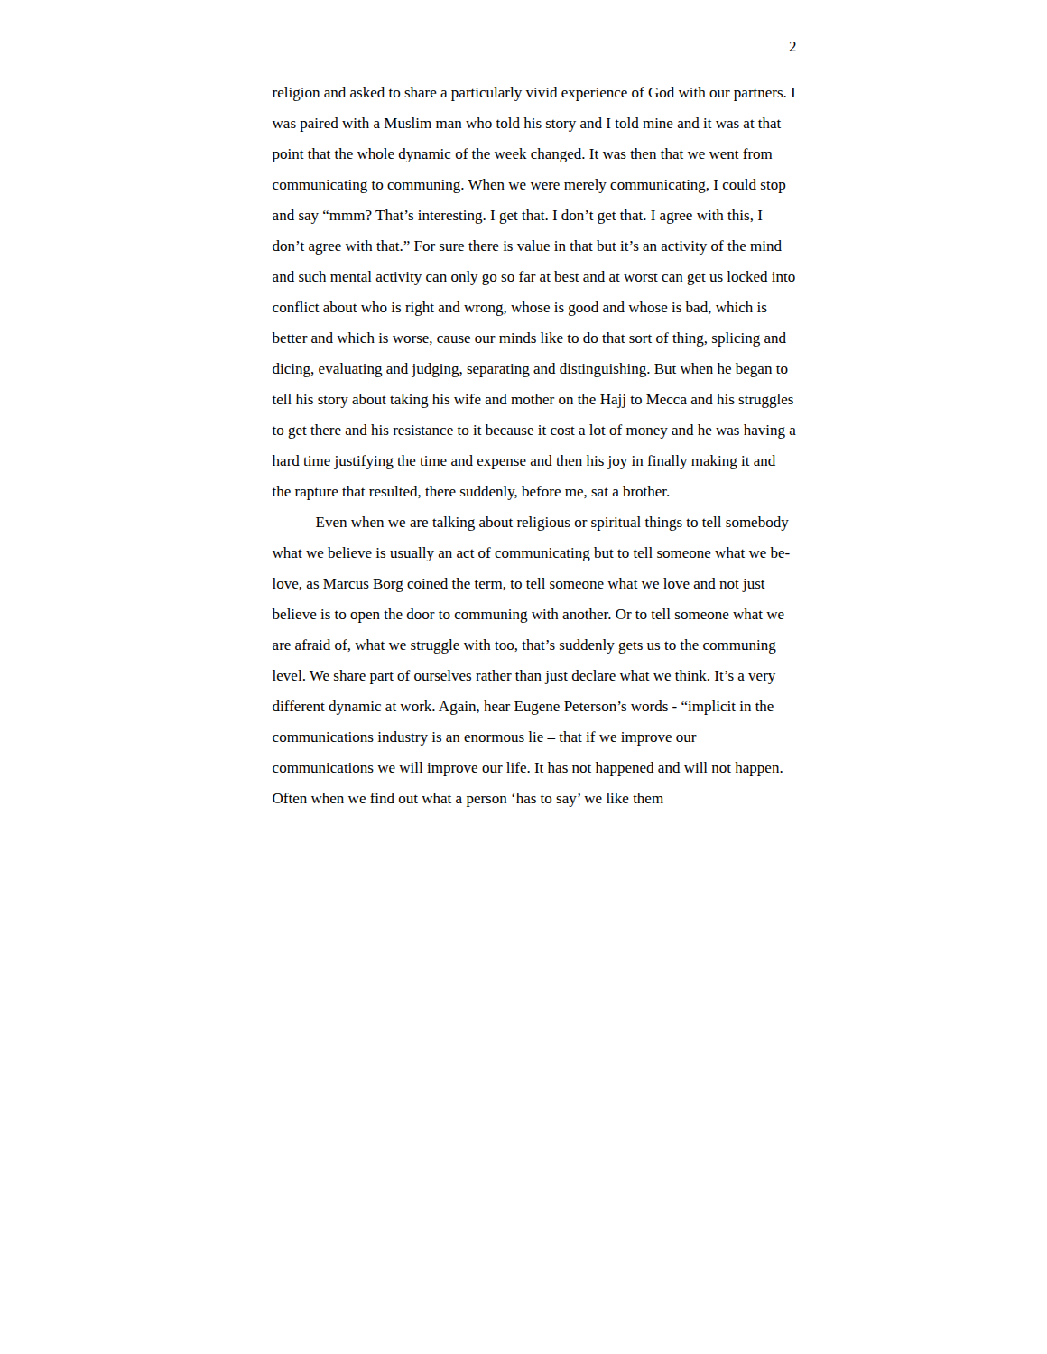2
religion and asked to share a particularly vivid experience of God with our partners. I was paired with a Muslim man who told his story and I told mine and it was at that point that the whole dynamic of the week changed. It was then that we went from communicating to communing. When we were merely communicating, I could stop and say “mmm? That’s interesting. I get that. I don’t get that. I agree with this, I don’t agree with that.” For sure there is value in that but it’s an activity of the mind and such mental activity can only go so far at best and at worst can get us locked into conflict about who is right and wrong, whose is good and whose is bad, which is better and which is worse, cause our minds like to do that sort of thing, splicing and dicing, evaluating and judging, separating and distinguishing. But when he began to tell his story about taking his wife and mother on the Hajj to Mecca and his struggles to get there and his resistance to it because it cost a lot of money and he was having a hard time justifying the time and expense and then his joy in finally making it and the rapture that resulted, there suddenly, before me, sat a brother.
Even when we are talking about religious or spiritual things to tell somebody what we believe is usually an act of communicating but to tell someone what we be-love, as Marcus Borg coined the term, to tell someone what we love and not just believe is to open the door to communing with another. Or to tell someone what we are afraid of, what we struggle with too, that’s suddenly gets us to the communing level. We share part of ourselves rather than just declare what we think. It’s a very different dynamic at work. Again, hear Eugene Peterson’s words - “implicit in the communications industry is an enormous lie – that if we improve our communications we will improve our life. It has not happened and will not happen. Often when we find out what a person ‘has to say’ we like them